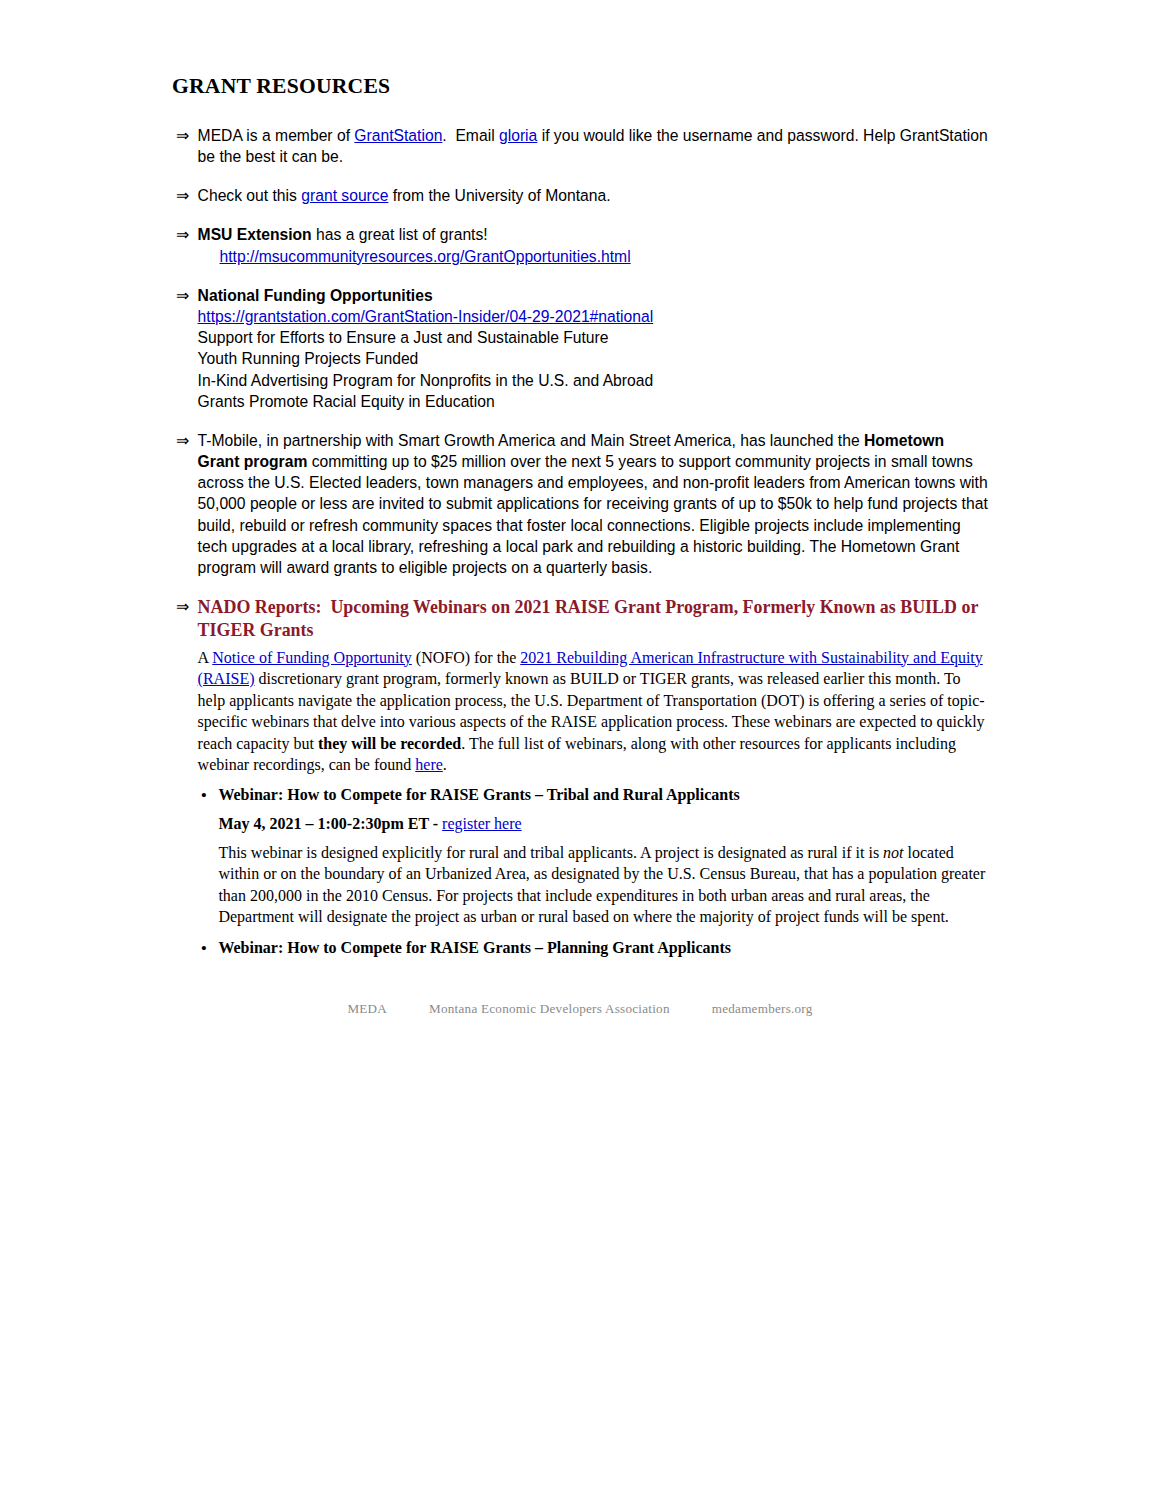GRANT RESOURCES
MEDA is a member of GrantStation. Email gloria if you would like the username and password. Help GrantStation be the best it can be.
Check out this grant source from the University of Montana.
MSU Extension has a great list of grants!
http://msucommunityresources.org/GrantOpportunities.html
National Funding Opportunities
https://grantstation.com/GrantStation-Insider/04-29-2021#national
Support for Efforts to Ensure a Just and Sustainable Future
Youth Running Projects Funded
In-Kind Advertising Program for Nonprofits in the U.S. and Abroad
Grants Promote Racial Equity in Education
T-Mobile, in partnership with Smart Growth America and Main Street America, has launched the Hometown Grant program committing up to $25 million over the next 5 years to support community projects in small towns across the U.S. Elected leaders, town managers and employees, and non-profit leaders from American towns with 50,000 people or less are invited to submit applications for receiving grants of up to $50k to help fund projects that build, rebuild or refresh community spaces that foster local connections. Eligible projects include implementing tech upgrades at a local library, refreshing a local park and rebuilding a historic building. The Hometown Grant program will award grants to eligible projects on a quarterly basis.
NADO Reports: Upcoming Webinars on 2021 RAISE Grant Program, Formerly Known as BUILD or TIGER Grants
A Notice of Funding Opportunity (NOFO) for the 2021 Rebuilding American Infrastructure with Sustainability and Equity (RAISE) discretionary grant program, formerly known as BUILD or TIGER grants, was released earlier this month. To help applicants navigate the application process, the U.S. Department of Transportation (DOT) is offering a series of topic-specific webinars that delve into various aspects of the RAISE application process. These webinars are expected to quickly reach capacity but they will be recorded. The full list of webinars, along with other resources for applicants including webinar recordings, can be found here.
Webinar: How to Compete for RAISE Grants – Tribal and Rural Applicants
May 4, 2021 – 1:00-2:30pm ET - register here
This webinar is designed explicitly for rural and tribal applicants. A project is designated as rural if it is not located within or on the boundary of an Urbanized Area, as designated by the U.S. Census Bureau, that has a population greater than 200,000 in the 2010 Census. For projects that include expenditures in both urban areas and rural areas, the Department will designate the project as urban or rural based on where the majority of project funds will be spent.
Webinar: How to Compete for RAISE Grants – Planning Grant Applicants
MEDA Montana Economic Developers Association medamembers.org